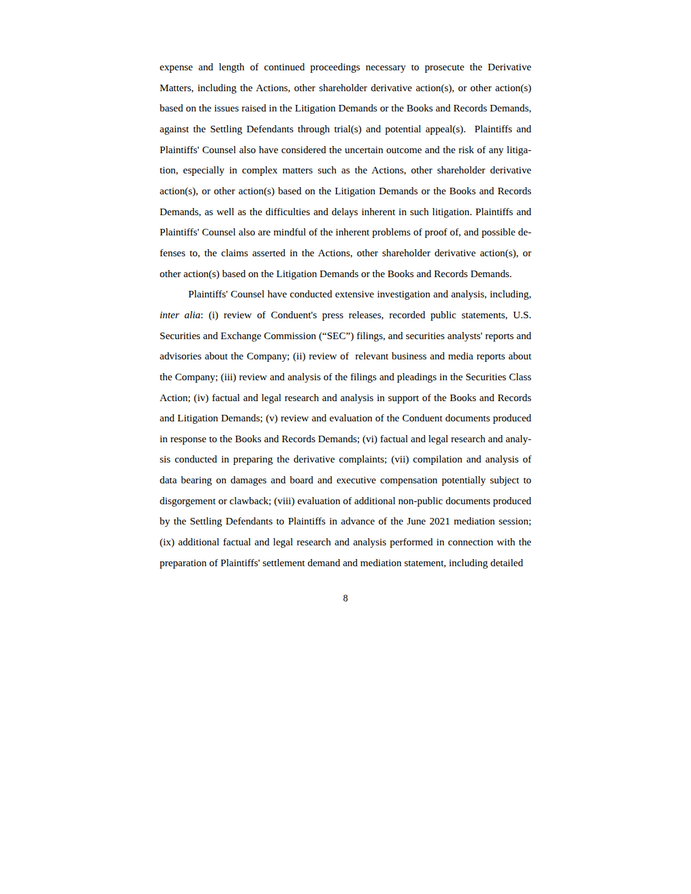expense and length of continued proceedings necessary to prosecute the Derivative Matters, including the Actions, other shareholder derivative action(s), or other action(s) based on the issues raised in the Litigation Demands or the Books and Records Demands, against the Settling Defendants through trial(s) and potential appeal(s). Plaintiffs and Plaintiffs' Counsel also have considered the uncertain outcome and the risk of any litigation, especially in complex matters such as the Actions, other shareholder derivative action(s), or other action(s) based on the Litigation Demands or the Books and Records Demands, as well as the difficulties and delays inherent in such litigation. Plaintiffs and Plaintiffs' Counsel also are mindful of the inherent problems of proof of, and possible defenses to, the claims asserted in the Actions, other shareholder derivative action(s), or other action(s) based on the Litigation Demands or the Books and Records Demands.
Plaintiffs' Counsel have conducted extensive investigation and analysis, including, inter alia: (i) review of Conduent's press releases, recorded public statements, U.S. Securities and Exchange Commission (“SEC”) filings, and securities analysts' reports and advisories about the Company; (ii) review of relevant business and media reports about the Company; (iii) review and analysis of the filings and pleadings in the Securities Class Action; (iv) factual and legal research and analysis in support of the Books and Records and Litigation Demands; (v) review and evaluation of the Conduent documents produced in response to the Books and Records Demands; (vi) factual and legal research and analysis conducted in preparing the derivative complaints; (vii) compilation and analysis of data bearing on damages and board and executive compensation potentially subject to disgorgement or clawback; (viii) evaluation of additional non-public documents produced by the Settling Defendants to Plaintiffs in advance of the June 2021 mediation session; (ix) additional factual and legal research and analysis performed in connection with the preparation of Plaintiffs' settlement demand and mediation statement, including detailed
8